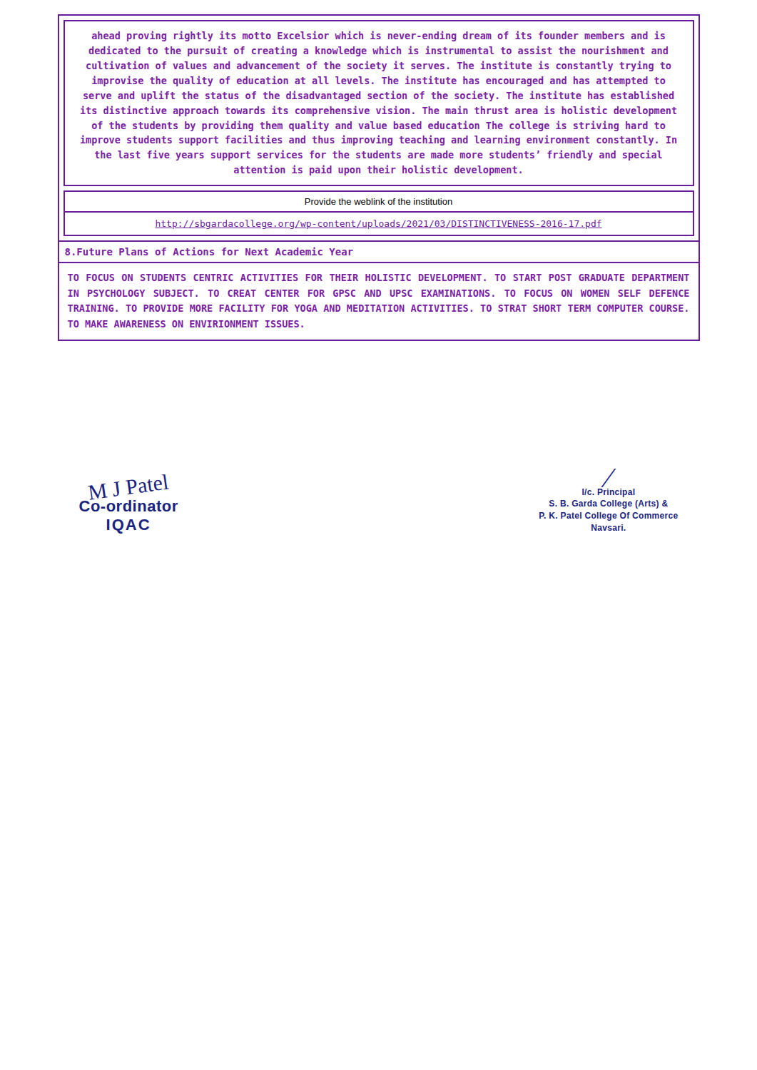ahead proving rightly its motto Excelsior which is never-ending dream of its founder members and is dedicated to the pursuit of creating a knowledge which is instrumental to assist the nourishment and cultivation of values and advancement of the society it serves. The institute is constantly trying to improvise the quality of education at all levels. The institute has encouraged and has attempted to serve and uplift the status of the disadvantaged section of the society. The institute has established its distinctive approach towards its comprehensive vision. The main thrust area is holistic development of the students by providing them quality and value based education The college is striving hard to improve students support facilities and thus improving teaching and learning environment constantly. In the last five years support services for the students are made more students’ friendly and special attention is paid upon their holistic development.
Provide the weblink of the institution
http://sbgardacollege.org/wp-content/uploads/2021/03/DISTINCTIVENESS-2016-17.pdf
8.Future Plans of Actions for Next Academic Year
TO FOCUS ON STUDENTS CENTRIC ACTIVITIES FOR THEIR HOLISTIC DEVELOPMENT. TO START POST GRADUATE DEPARTMENT IN PSYCHOLOGY SUBJECT. TO CREAT CENTER FOR GPSC AND UPSC EXAMINATIONS. TO FOCUS ON WOMEN SELF DEFENCE TRAINING. TO PROVIDE MORE FACILITY FOR YOGA AND MEDITATION ACTIVITIES. TO STRAT SHORT TERM COMPUTER COURSE. TO MAKE AWARENESS ON ENVIRIONMENT ISSUES.
M J Patel
Co-ordinator
IQAC
⁄
I/c. Principal
S. B. Garda College (Arts) &
P. K. Patel College Of Commerce
Navsari.